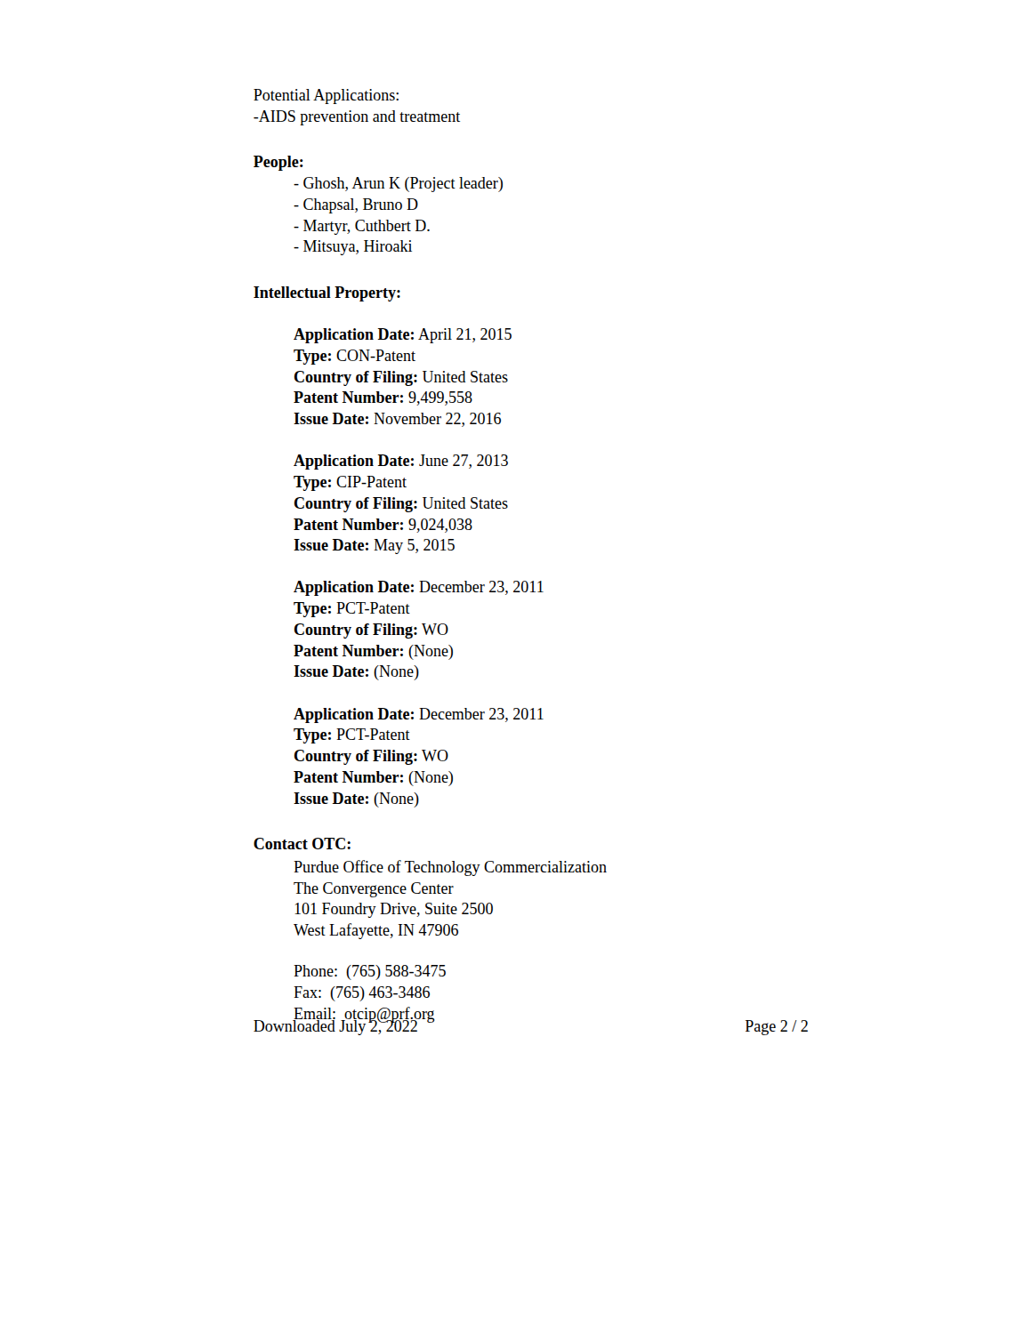Potential Applications:
-AIDS prevention and treatment
People:
- Ghosh, Arun K (Project leader)
- Chapsal, Bruno D
- Martyr, Cuthbert D.
- Mitsuya, Hiroaki
Intellectual Property:
Application Date: April 21, 2015
Type: CON-Patent
Country of Filing: United States
Patent Number: 9,499,558
Issue Date: November 22, 2016
Application Date: June 27, 2013
Type: CIP-Patent
Country of Filing: United States
Patent Number: 9,024,038
Issue Date: May 5, 2015
Application Date: December 23, 2011
Type: PCT-Patent
Country of Filing: WO
Patent Number: (None)
Issue Date: (None)
Application Date: December 23, 2011
Type: PCT-Patent
Country of Filing: WO
Patent Number: (None)
Issue Date: (None)
Contact OTC:
Purdue Office of Technology Commercialization
The Convergence Center
101 Foundry Drive, Suite 2500
West Lafayette, IN 47906
Phone: (765) 588-3475
Fax: (765) 463-3486
Email: otcip@prf.org
Downloaded July 2, 2022 Page 2 / 2